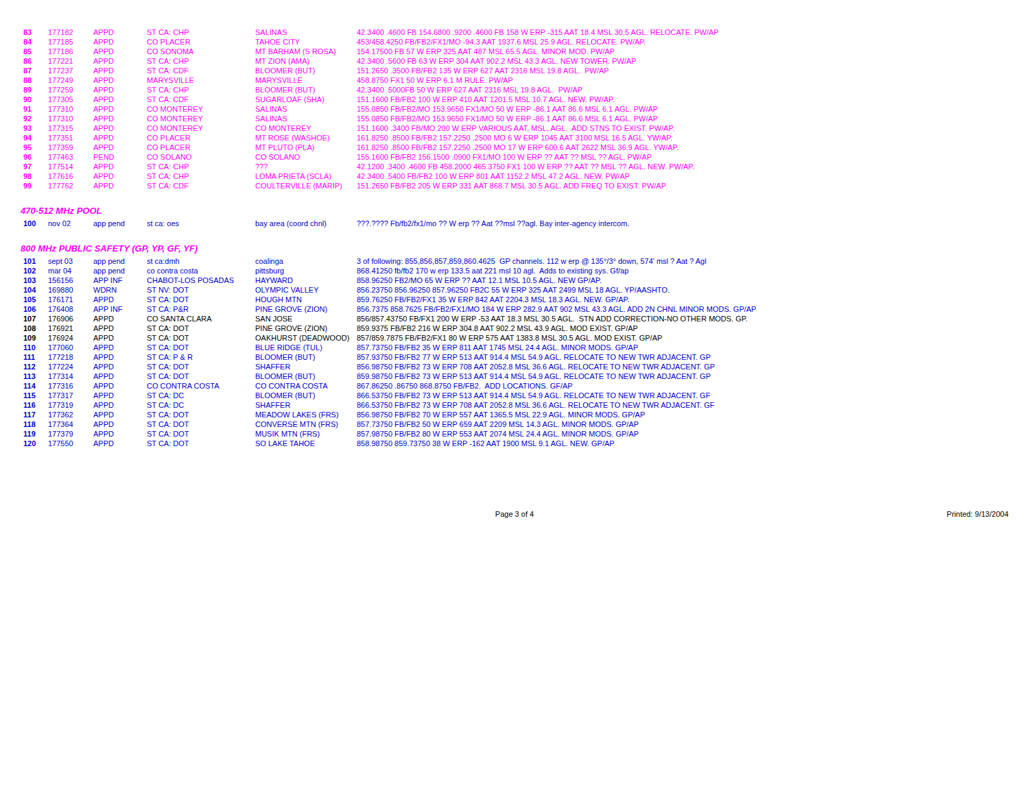| 83 | 177182 | APPD | ST CA: CHP | SALINAS | 42.3400 .4600 FB 154.6800 .9200 .4600 FB 158 W ERP -315 AAT 18.4 MSL 30.5 AGL. RELOCATE. PW/AP |
| 84 | 177185 | APPD | CO PLACER | TAHOE CITY | 453/458.4250 FB/FB2/FX1/MO -94.3 AAT 1937.6 MSL 25.9 AGL. RELOCATE. PW/AP. |
| 85 | 177186 | APPD | CO SONOMA | MT BARHAM (S ROSA) | 154.17500 FB 57 W ERP 325 AAT 487 MSL 65.5 AGL. MINOR MOD. PW/AP |
| 86 | 177221 | APPD | ST CA: CHP | MT ZION (AMA) | 42.3400 .5600 FB 63 W ERP 304 AAT 902.2 MSL 43.3 AGL. NEW TOWER. PW/AP |
| 87 | 177237 | APPD | ST CA: CDF | BLOOMER (BUT) | 151.2650 .3500 FB/FB2 135 W ERP 627 AAT 2316 MSL 19.8 AGL. PW/AP |
| 88 | 177249 | APPD | MARYSVILLE | MARYSVILLE | 458.8750 FX1 50 W ERP 6.1 M RULE. PW/AP |
| 89 | 177259 | APPD | ST CA: CHP | BLOOMER (BUT) | 42.3400 .5000FB 50 W ERP 627 AAT 2316 MSL 19.8 AGL. PW/AP |
| 90 | 177305 | APPD | ST CA: CDF | SUGARLOAF (SHA) | 151.1600 FB/FB2 100 W ERP 410 AAT 1201.5 MSL 10.7 AGL. NEW. PW/AP. |
| 91 | 177310 | APPD | CO MONTEREY | SALINAS | 155.0850 FB/FB2/MO 153.9650 FX1/MO 50 W ERP -86.1 AAT 86.6 MSL 6.1 AGL. PW/AP |
| 92 | 177310 | APPD | CO MONTEREY | SALINAS | 155.0850 FB/FB2/MO 153.9650 FX1/MO 50 W ERP -86.1 AAT 86.6 MSL 6.1 AGL. PW/AP |
| 93 | 177315 | APPD | CO MONTEREY | CO MONTEREY | 151.1600 .3400 FB/MO 200 W ERP VARIOUS AAT, MSL, AGL. ADD STNS TO EXIST. PW/AP. |
| 94 | 177351 | APPD | CO PLACER | MT ROSE (WASHOE) | 161.8250 .8500 FB/FB2 157.2250 .2500 MO 6 W ERP 1045 AAT 3100 MSL 16.5 AGL. YW/AP. |
| 95 | 177359 | APPD | CO PLACER | MT PLUTO (PLA) | 161.8250 .8500 FB/FB2 157.2250 .2500 MO 17 W ERP 600.6 AAT 2622 MSL 36.9 AGL. YW/AP. |
| 96 | 177463 | PEND | CO SOLANO | CO SOLANO | 155.1600 FB/FB2 156.1500 .0900 FX1/MO 100 W ERP ?? AAT ?? MSL ?? AGL. PW/AP |
| 97 | 177514 | APPD | ST CA: CHP | ??? | 42.1200 .3400 .4600 FB 458.2000 465.3750 FX1 100 W ERP ?? AAT ?? MSL ?? AGL. NEW. PW/AP. |
| 98 | 177616 | APPD | ST CA: CHP | LOMA PRIETA (SCLA) | 42.3400 .5400 FB/FB2 100 W ERP 801 AAT 1152.2 MSL 47.2 AGL. NEW. PW/AP |
| 99 | 177762 | APPD | ST CA: CDF | COULTERVILLE (MARIP) | 151.2650 FB/FB2 205 W ERP 331 AAT 868.7 MSL 30.5 AGL. ADD FREQ TO EXIST. PW/AP |
470-512 MHz POOL
| 100 | nov 02 | app pend | st ca: oes | bay area (coord chnl) | ???.???? Fb/fb2/fx1/mo ?? W erp ?? Aat ??msl ??agl. Bay inter-agency intercom. |
800 MHz PUBLIC SAFETY (GP, YP, GF, YF)
| 101 | sept 03 | app pend | st ca:dmh | coalinga | 3 of following: 855,856,857,859,860.4625 GP channels. 112 w erp @ 135°/3° down, 574' msl ? Aat ? Agl |
| 102 | mar 04 | app pend | co contra costa | pittsburg | 868.41250 fb/fb2 170 w erp 133.5 aat 221 msl 10 agl. Adds to existing sys. Gf/ap |
| 103 | 156156 | APP INF | CHABOT-LOS POSADAS | HAYWARD | 858.96250 FB2/MO 65 W ERP ?? AAT 12.1 MSL 10.5 AGL. NEW GP/AP. |
| 104 | 169880 | WDRN | ST NV: DOT | OLYMPIC VALLEY | 856.23750 856.96250 857.96250 FB2C 55 W ERP 325 AAT 2499 MSL 18 AGL. YP/AASHTO. |
| 105 | 176171 | APPD | ST CA: DOT | HOUGH MTN | 859.76250 FB/FB2/FX1 35 W ERP 842 AAT 2204.3 MSL 18.3 AGL. NEW. GP/AP. |
| 106 | 176408 | APP INF | ST CA: P&R | PINE GROVE (ZION) | 856.7375 858.7625 FB/FB2/FX1/MO 184 W ERP 282.9 AAT 902 MSL 43.3 AGL. ADD 2N CHNL MINOR MODS. GP/AP |
| 107 | 176906 | APPD | CO SANTA CLARA | SAN JOSE | 856/857.43750 FB/FX1 200 W ERP -53 AAT 18.3 MSL 30.5 AGL. STN ADD CORRECTION-NO OTHER MODS. GP. |
| 108 | 176921 | APPD | ST CA: DOT | PINE GROVE (ZION) | 859.9375 FB/FB2 216 W ERP 304.8 AAT 902.2 MSL 43.9 AGL. MOD EXIST. GP/AP |
| 109 | 176924 | APPD | ST CA: DOT | OAKHURST (DEADWOOD) | 857/859.7875 FB/FB2/FX1 80 W ERP 575 AAT 1383.8 MSL 30.5 AGL. MOD EXIST. GP/AP |
| 110 | 177060 | APPD | ST CA: DOT | BLUE RIDGE (TUL) | 857.73750 FB/FB2 35 W ERP 811 AAT 1745 MSL 24.4 AGL. MINOR MODS. GP/AP |
| 111 | 177218 | APPD | ST CA: P & R | BLOOMER (BUT) | 857.93750 FB/FB2 77 W ERP 513 AAT 914.4 MSL 54.9 AGL. RELOCATE TO NEW TWR ADJACENT. GP |
| 112 | 177224 | APPD | ST CA: DOT | SHAFFER | 856.98750 FB/FB2 73 W ERP 708 AAT 2052.8 MSL 36.6 AGL. RELOCATE TO NEW TWR ADJACENT. GP |
| 113 | 177314 | APPD | ST CA: DOT | BLOOMER (BUT) | 859.98750 FB/FB2 73 W ERP 513 AAT 914.4 MSL 54.9 AGL. RELOCATE TO NEW TWR ADJACENT. GP |
| 114 | 177316 | APPD | CO CONTRA COSTA | CO CONTRA COSTA | 867.86250 .86750 868.8750 FB/FB2. ADD LOCATIONS. GF/AP |
| 115 | 177317 | APPD | ST CA: DC | BLOOMER (BUT) | 866.53750 FB/FB2 73 W ERP 513 AAT 914.4 MSL 54.9 AGL. RELOCATE TO NEW TWR ADJACENT. GF |
| 116 | 177319 | APPD | ST CA: DC | SHAFFER | 866.53750 FB/FB2 73 W ERP 708 AAT 2052.8 MSL 36.6 AGL. RELOCATE TO NEW TWR ADJACENT. GF |
| 117 | 177362 | APPD | ST CA: DOT | MEADOW LAKES (FRS) | 856.98750 FB/FB2 70 W ERP 557 AAT 1365.5 MSL 22.9 AGL. MINOR MODS. GP/AP |
| 118 | 177364 | APPD | ST CA: DOT | CONVERSE MTN (FRS) | 857.73750 FB/FB2 50 W ERP 659 AAT 2209 MSL 14.3 AGL. MINOR MODS. GP/AP |
| 119 | 177379 | APPD | ST CA: DOT | MUSIK MTN (FRS) | 857.98750 FB/FB2 80 W ERP 553 AAT 2074 MSL 24.4 AGL. MINOR MODS. GP/AP |
| 120 | 177550 | APPD | ST CA: DOT | SO LAKE TAHOE | 858.98750 859.73750 38 W ERP -162 AAT 1900 MSL 9.1 AGL. NEW. GP/AP |
Page 3 of 4
Printed: 9/13/2004